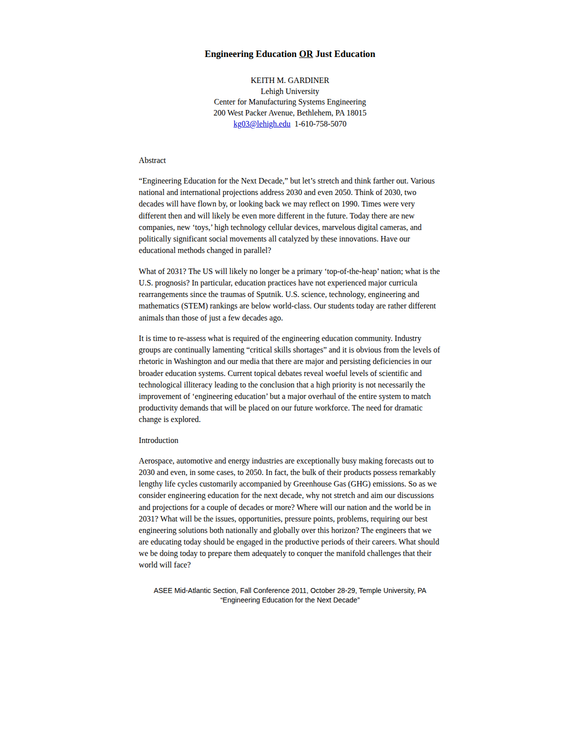Engineering Education OR Just Education
Keith M. Gardiner
Lehigh University
Center for Manufacturing Systems Engineering
200 West Packer Avenue, Bethlehem, PA 18015
kg03@lehigh.edu 1-610-758-5070
Abstract
“Engineering Education for the Next Decade,” but let’s stretch and think farther out. Various national and international projections address 2030 and even 2050. Think of 2030, two decades will have flown by, or looking back we may reflect on 1990. Times were very different then and will likely be even more different in the future. Today there are new companies, new ‘toys,’ high technology cellular devices, marvelous digital cameras, and politically significant social movements all catalyzed by these innovations. Have our educational methods changed in parallel?
What of 2031? The US will likely no longer be a primary ‘top-of-the-heap’ nation; what is the U.S. prognosis? In particular, education practices have not experienced major curricula rearrangements since the traumas of Sputnik. U.S. science, technology, engineering and mathematics (STEM) rankings are below world-class. Our students today are rather different animals than those of just a few decades ago.
It is time to re-assess what is required of the engineering education community. Industry groups are continually lamenting “critical skills shortages” and it is obvious from the levels of rhetoric in Washington and our media that there are major and persisting deficiencies in our broader education systems. Current topical debates reveal woeful levels of scientific and technological illiteracy leading to the conclusion that a high priority is not necessarily the improvement of ‘engineering education’ but a major overhaul of the entire system to match productivity demands that will be placed on our future workforce. The need for dramatic change is explored.
Introduction
Aerospace, automotive and energy industries are exceptionally busy making forecasts out to 2030 and even, in some cases, to 2050. In fact, the bulk of their products possess remarkably lengthy life cycles customarily accompanied by Greenhouse Gas (GHG) emissions. So as we consider engineering education for the next decade, why not stretch and aim our discussions and projections for a couple of decades or more? Where will our nation and the world be in 2031? What will be the issues, opportunities, pressure points, problems, requiring our best engineering solutions both nationally and globally over this horizon? The engineers that we are educating today should be engaged in the productive periods of their careers. What should we be doing today to prepare them adequately to conquer the manifold challenges that their world will face?
ASEE Mid-Atlantic Section, Fall Conference 2011, October 28-29, Temple University, PA
“Engineering Education for the Next Decade”